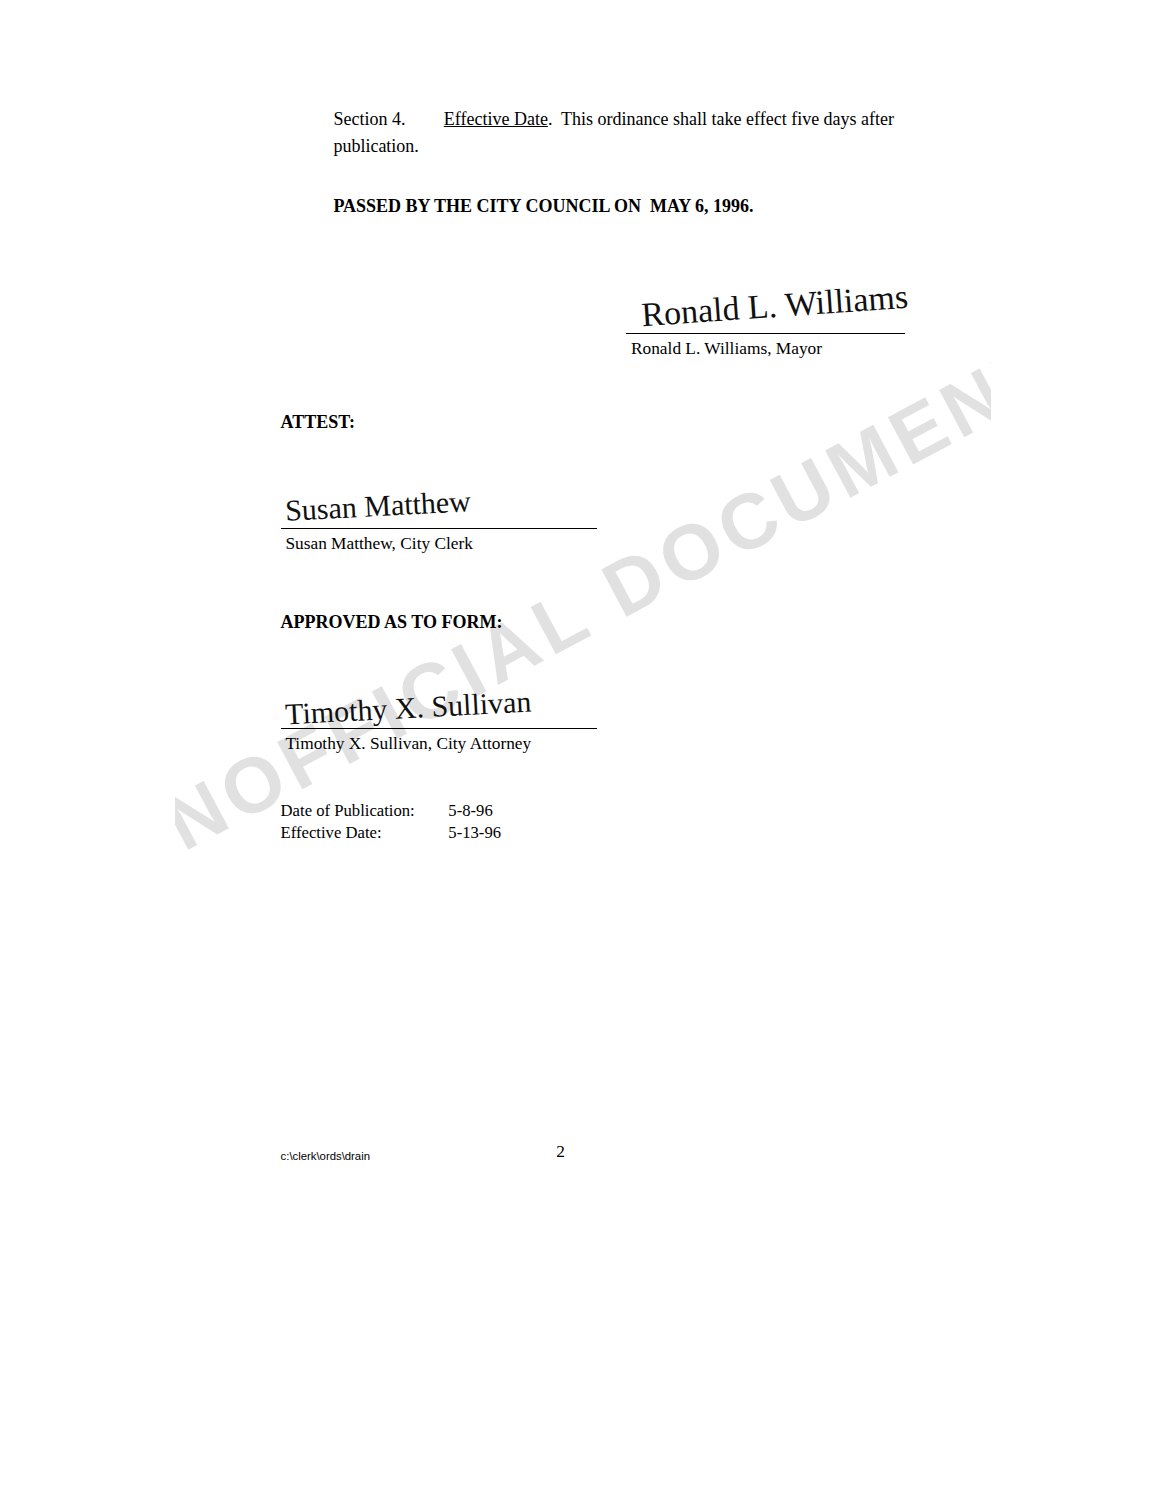UNOFFICIAL DOCUMENT
Section 4. Effective Date. This ordinance shall take effect five days after publication.
PASSED BY THE CITY COUNCIL ON MAY 6, 1996.
Ronald L. Williams
Ronald L. Williams, Mayor
ATTEST:
Susan Matthew
Susan Matthew, City Clerk
APPROVED AS TO FORM:
Timothy X. Sullivan
Timothy X. Sullivan, City Attorney
| Date of Publication: | 5-8-96 |
| Effective Date: | 5-13-96 |
c:\clerk\ords\drain
2